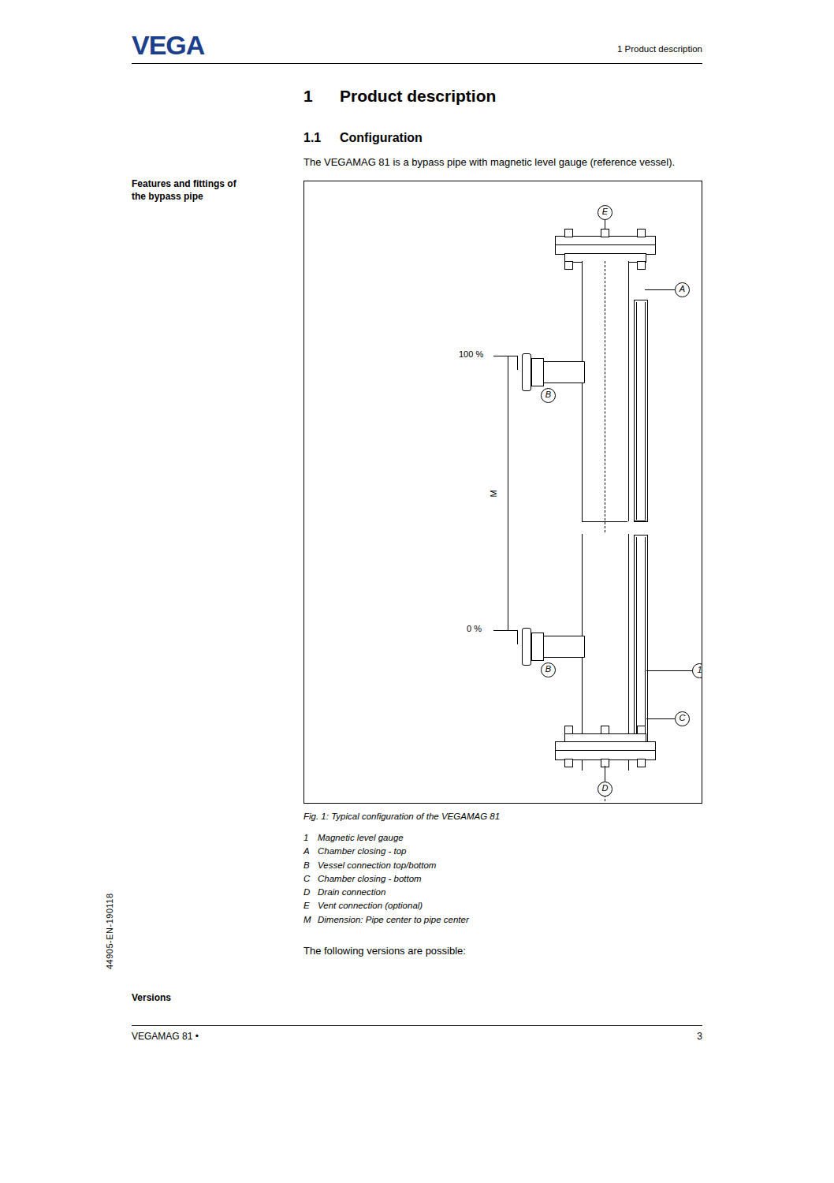VEGA
1 Product description
Features and fittings of
the bypass pipe
Versions
1 Product description
1.1 Configuration
The VEGAMAG 81 is a bypass pipe with magnetic level gauge (reference vessel).
E
A
100 %
B
1
1
0 %
B
M
C
D
Fig. 1: Typical configuration of the VEGAMAG 81
1 Magnetic level gauge
AChamber closing - top
BVessel connection top/bottom
CChamber closing - bottom
DDrain connection
EVent connection (optional)
MDimension: Pipe center to pipe center
The following versions are possible:
44905-EN-190118
VEGAMAG 81 •
3